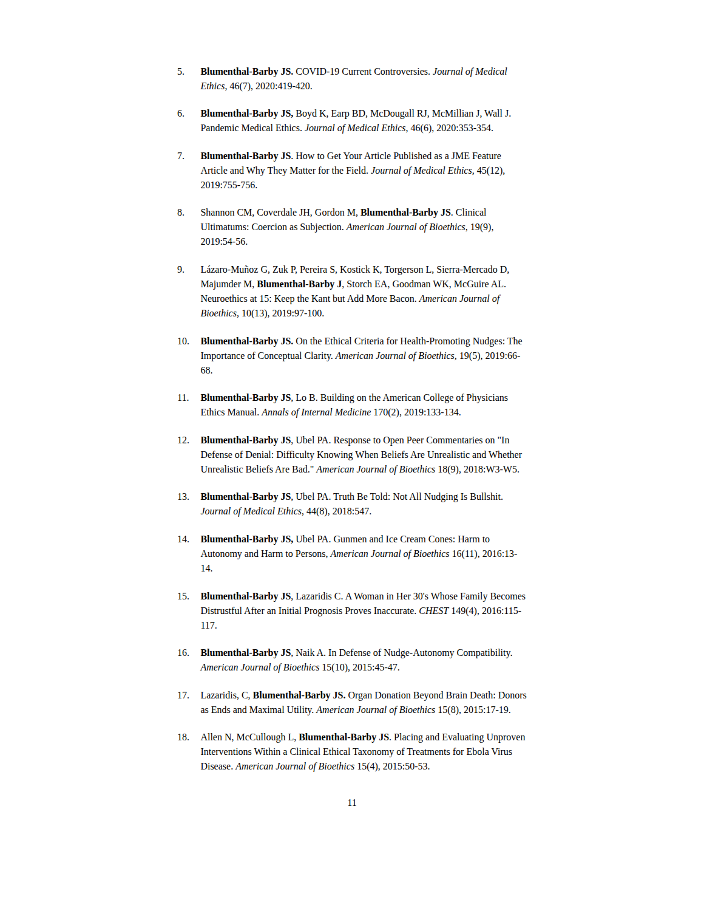5. Blumenthal-Barby JS. COVID-19 Current Controversies. Journal of Medical Ethics, 46(7), 2020:419-420.
6. Blumenthal-Barby JS, Boyd K, Earp BD, McDougall RJ, McMillian J, Wall J. Pandemic Medical Ethics. Journal of Medical Ethics, 46(6), 2020:353-354.
7. Blumenthal-Barby JS. How to Get Your Article Published as a JME Feature Article and Why They Matter for the Field. Journal of Medical Ethics, 45(12), 2019:755-756.
8. Shannon CM, Coverdale JH, Gordon M, Blumenthal-Barby JS. Clinical Ultimatums: Coercion as Subjection. American Journal of Bioethics, 19(9), 2019:54-56.
9. Lázaro-Muñoz G, Zuk P, Pereira S, Kostick K, Torgerson L, Sierra-Mercado D, Majumder M, Blumenthal-Barby J, Storch EA, Goodman WK, McGuire AL. Neuroethics at 15: Keep the Kant but Add More Bacon. American Journal of Bioethics, 10(13), 2019:97-100.
10. Blumenthal-Barby JS. On the Ethical Criteria for Health-Promoting Nudges: The Importance of Conceptual Clarity. American Journal of Bioethics, 19(5), 2019:66-68.
11. Blumenthal-Barby JS, Lo B. Building on the American College of Physicians Ethics Manual. Annals of Internal Medicine 170(2), 2019:133-134.
12. Blumenthal-Barby JS, Ubel PA. Response to Open Peer Commentaries on "In Defense of Denial: Difficulty Knowing When Beliefs Are Unrealistic and Whether Unrealistic Beliefs Are Bad." American Journal of Bioethics 18(9), 2018:W3-W5.
13. Blumenthal-Barby JS, Ubel PA. Truth Be Told: Not All Nudging Is Bullshit. Journal of Medical Ethics, 44(8), 2018:547.
14. Blumenthal-Barby JS, Ubel PA. Gunmen and Ice Cream Cones: Harm to Autonomy and Harm to Persons, American Journal of Bioethics 16(11), 2016:13-14.
15. Blumenthal-Barby JS, Lazaridis C. A Woman in Her 30's Whose Family Becomes Distrustful After an Initial Prognosis Proves Inaccurate. CHEST 149(4), 2016:115-117.
16. Blumenthal-Barby JS, Naik A. In Defense of Nudge-Autonomy Compatibility. American Journal of Bioethics 15(10), 2015:45-47.
17. Lazaridis, C, Blumenthal-Barby JS. Organ Donation Beyond Brain Death: Donors as Ends and Maximal Utility. American Journal of Bioethics 15(8), 2015:17-19.
18. Allen N, McCullough L, Blumenthal-Barby JS. Placing and Evaluating Unproven Interventions Within a Clinical Ethical Taxonomy of Treatments for Ebola Virus Disease. American Journal of Bioethics 15(4), 2015:50-53.
11